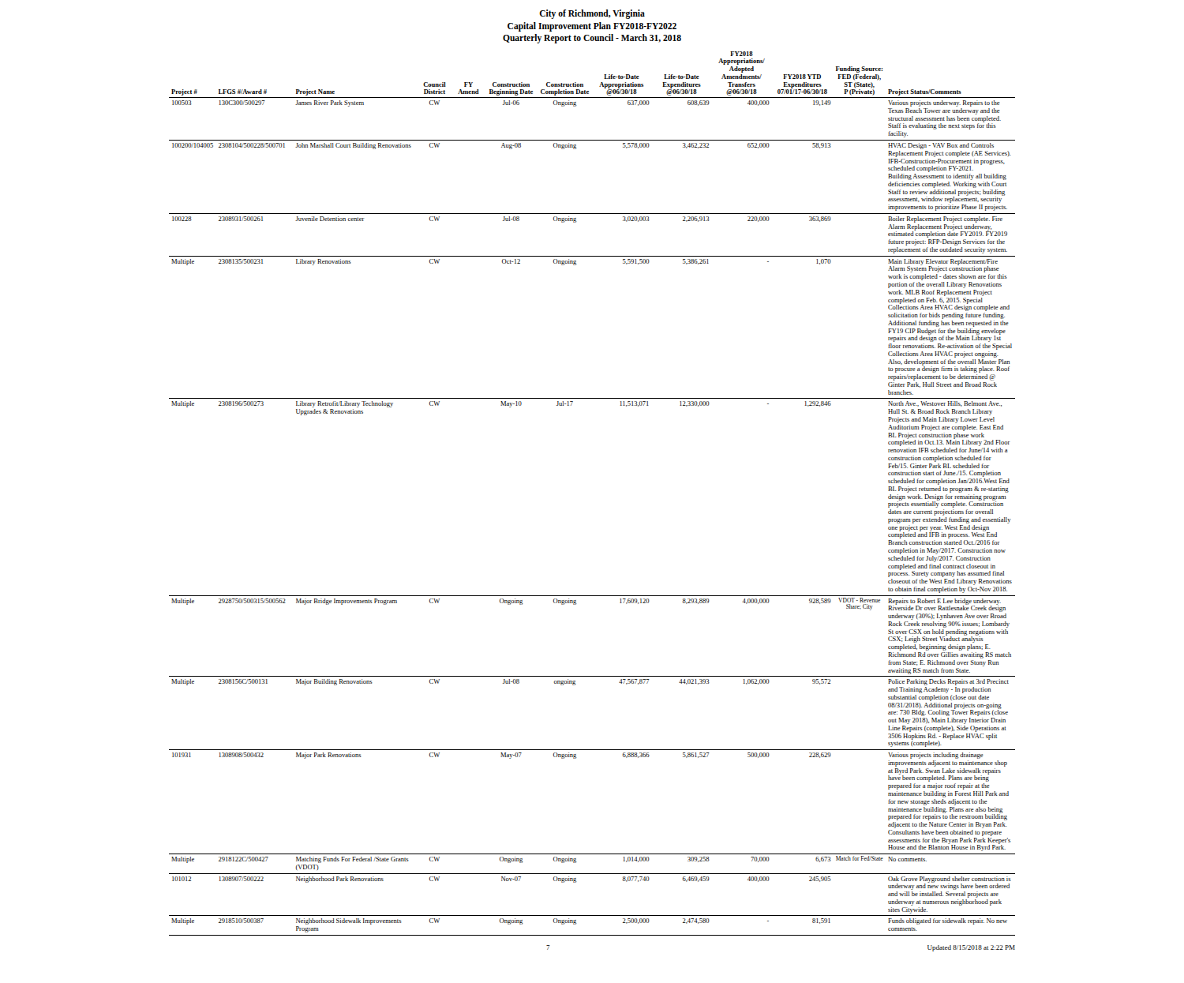City of Richmond, Virginia
Capital Improvement Plan FY2018-FY2022
Quarterly Report to Council - March 31, 2018
| Project # | LFGS #/Award # | Project Name | Council District | FY Amend | Construction Beginning Date | Construction Completion Date | Life-to-Date Appropriations @06/30/18 | Life-to-Date Expenditures @06/30/18 | FY2018 Appropriations/ Adopted Amendments/ Transfers @06/30/18 | FY2018 YTD Expenditures 07/01/17-06/30/18 | Funding Source: FED (Federal), ST (State), P (Private) | Project Status/Comments |
| --- | --- | --- | --- | --- | --- | --- | --- | --- | --- | --- | --- | --- |
| 100503 | 130C300/500297 | James River Park System | CW | | Jul-06 | Ongoing | 637,000 | 608,639 | 400,000 | 19,149 | | Various projects underway. Repairs to the Texas Beach Tower are underway and the structural assessment has been completed. Staff is evaluating the next steps for this facility. |
| 100200/104005 | 2308104/500228/500701 | John Marshall Court Building Renovations | CW | | Aug-08 | Ongoing | 5,578,000 | 3,462,232 | 652,000 | 58,913 | | HVAC Design - VAV Box and Controls Replacement Project complete (AE Services). IFB-Construction-Procurement in progress, scheduled completion FY-2021. Building Assessment to identify all building deficiencies completed. Working with Court Staff to review additional projects; building assessment, window replacement, security improvements to prioritize Phase II projects. |
| 100228 | 2308931/500261 | Juvenile Detention center | CW | | Jul-08 | Ongoing | 3,020,003 | 2,206,913 | 220,000 | 363,869 | | Boiler Replacement Project complete. Fire Alarm Replacement Project underway, estimated completion date FY2019. FY2019 future project: RFP-Design Services for the replacement of the outdated security system. |
| Multiple | 2308135/500231 | Library Renovations | CW | | Oct-12 | Ongoing | 5,591,500 | 5,386,261 | - | 1,070 | | Main Library Elevator Replacement/Fire Alarm System Project construction phase work is completed - dates shown are for this portion of the overall Library Renovations work. MLB Roof Replacement Project completed on Feb. 6, 2015. Special Collections Area HVAC design complete and solicitation for bids pending future funding. Additional funding has been requested in the FY19 CIP Budget for the building envelope repairs and design of the Main Library 1st floor renovations. Re-activation of the Special Collections Area HVAC project ongoing. Also, development of the overall Master Plan to procure a design firm is taking place. Roof repairs/replacement to be determined @ Ginter Park, Hull Street and Broad Rock branches. |
| Multiple | 2308196/500273 | Library Retrofit/Library Technology Upgrades & Renovations | CW | | May-10 | Jul-17 | 11,513,071 | 12,330,000 | - | 1,292,846 | | North Ave., Westover Hills, Belmont Ave., Hull St. & Broad Rock Branch Library Projects and Main Library Lower Level Auditorium Project are complete. East End BL Project construction phase work completed in Oct.13. Main Library 2nd Floor renovation IFB scheduled for June/14 with a construction completion scheduled for Feb/15. Ginter Park BL scheduled for construction start of June./15. Completion scheduled for completion Jan/2016.West End BL Project returned to program & re-starting design work. Design for remaining program projects essentially complete. Construction dates are current projections for overall program per extended funding and essentially one project per year. West End design completed and IFB in process. West End Branch construction started Oct./2016 for completion in May/2017. Construction now scheduled for July/2017. Construction completed and final contract closeout in process. Surety company has assumed final closeout of the West End Library Renovations to obtain final completion by Oct-Nov 2018. |
| Multiple | 2928750/500315/500562 | Major Bridge Improvements Program | CW | | Ongoing | Ongoing | 17,609,120 | 8,293,889 | 4,000,000 | 928,589 | VDOT - Revenue Share; City | Repairs to Robert E Lee bridge underway. Riverside Dr over Rattlesnake Creek design underway (30%); Lynhaven Ave over Broad Rock Creek resolving 90% issues; Lombardy St over CSX on hold pending negations with CSX; Leigh Street Viaduct analysis completed, beginning design plans; E. Richmond Rd over Gillies awaiting RS match from State; E. Richmond over Stony Run awaiting RS match from State. |
| Multiple | 2308156C/500131 | Major Building Renovations | CW | | Jul-08 | ongoing | 47,567,877 | 44,021,393 | 1,062,000 | 95,572 | | Police Parking Decks Repairs at 3rd Precinct and Training Academy - In production substantial completion (close out date 08/31/2018). Additional projects on-going are: 730 Bldg. Cooling Tower Repairs (close out May 2018), Main Library Interior Drain Line Repairs (complete), Side Operations at 3506 Hopkins Rd. - Replace HVAC split systems (complete). |
| 101931 | 1308908/500432 | Major Park Renovations | CW | | May-07 | Ongoing | 6,888,366 | 5,861,527 | 500,000 | 228,629 | | Various projects including drainage improvements adjacent to maintenance shop at Byrd Park. Swan Lake sidewalk repairs have been completed. Plans are being prepared for a major roof repair at the maintenance building in Forest Hill Park and for new storage sheds adjacent to the maintenance building. Plans are also being prepared for repairs to the restroom building adjacent to the Nature Center in Bryan Park. Consultants have been obtained to prepare assessments for the Bryan Park Park Keeper's House and the Blanton House in Byrd Park. |
| Multiple | 2918122C/500427 | Matching Funds For Federal /State Grants (VDOT) | CW | | Ongoing | Ongoing | 1,014,000 | 309,258 | 70,000 | 6,673 | Match for Fed/State | No comments. |
| 101012 | 1308907/500222 | Neighborhood Park Renovations | CW | | Nov-07 | Ongoing | 8,077,740 | 6,469,459 | 400,000 | 245,905 | | Oak Grove Playground shelter construction is underway and new swings have been ordered and will be installed. Several projects are underway at numerous neighborhood park sites Citywide. |
| Multiple | 2918510/500387 | Neighborhood Sidewalk Improvements Program | CW | | Ongoing | Ongoing | 2,500,000 | 2,474,580 | - | 81,591 | | Funds obligated for sidewalk repair. No new comments. |
7
Updated 8/15/2018 at 2:22 PM